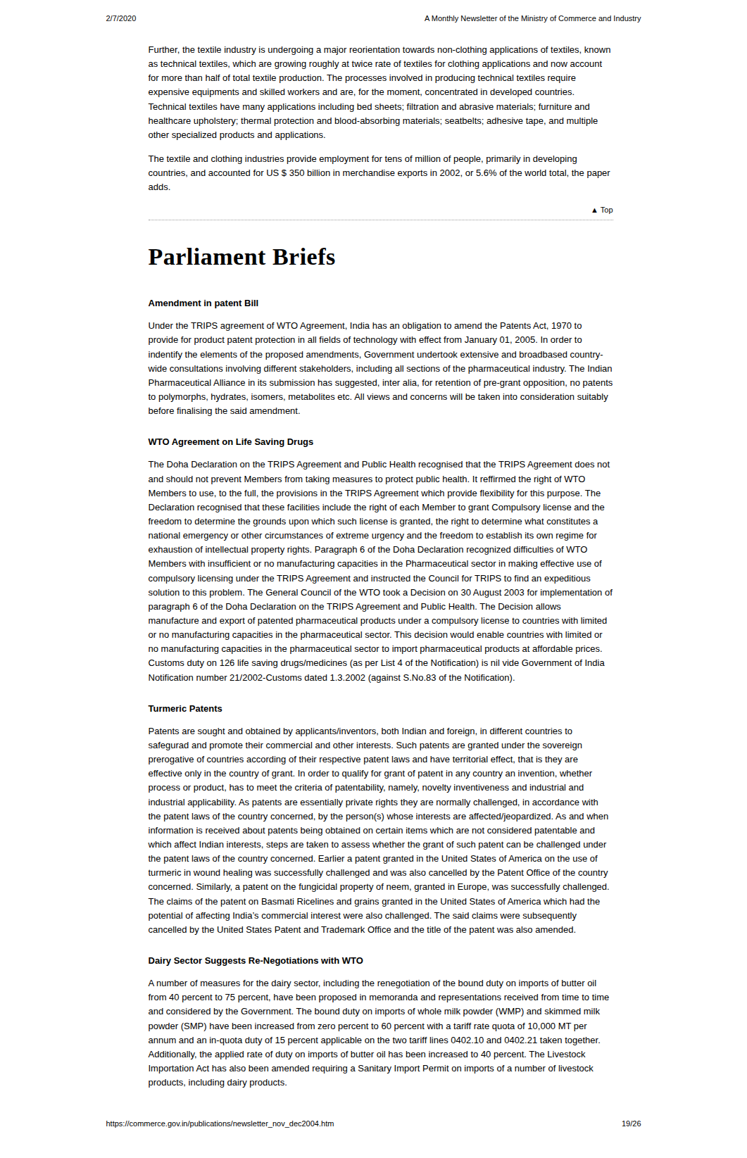2/7/2020
A Monthly Newsletter of the Ministry of Commerce and Industry
Further, the textile industry is undergoing a major reorientation towards non-clothing applications of textiles, known as technical textiles, which are growing roughly at twice rate of textiles for clothing applications and now account for more than half of total textile production. The processes involved in producing technical textiles require expensive equipments and skilled workers and are, for the moment, concentrated in developed countries. Technical textiles have many applications including bed sheets; filtration and abrasive materials; furniture and healthcare upholstery; thermal protection and blood-absorbing materials; seatbelts; adhesive tape, and multiple other specialized products and applications.
The textile and clothing industries provide employment for tens of million of people, primarily in developing countries, and accounted for US $ 350 billion in merchandise exports in 2002, or 5.6% of the world total, the paper adds.
▲ Top
Parliament Briefs
Amendment in patent Bill
Under the TRIPS agreement of WTO Agreement, India has an obligation to amend the Patents Act, 1970 to provide for product patent protection in all fields of technology with effect from January 01, 2005. In order to indentify the elements of the proposed amendments, Government undertook extensive and broadbased country-wide consultations involving different stakeholders, including all sections of the pharmaceutical industry. The Indian Pharmaceutical Alliance in its submission has suggested, inter alia, for retention of pre-grant opposition, no patents to polymorphs, hydrates, isomers, metabolites etc. All views and concerns will be taken into consideration suitably before finalising the said amendment.
WTO Agreement on Life Saving Drugs
The Doha Declaration on the TRIPS Agreement and Public Health recognised that the TRIPS Agreement does not and should not prevent Members from taking measures to protect public health. It reffirmed the right of WTO Members to use, to the full, the provisions in the TRIPS Agreement which provide flexibility for this purpose. The Declaration recognised that these facilities include the right of each Member to grant Compulsory license and the freedom to determine the grounds upon which such license is granted, the right to determine what constitutes a national emergency or other circumstances of extreme urgency and the freedom to establish its own regime for exhaustion of intellectual property rights. Paragraph 6 of the Doha Declaration recognized difficulties of WTO Members with insufficient or no manufacturing capacities in the Pharmaceutical sector in making effective use of compulsory licensing under the TRIPS Agreement and instructed the Council for TRIPS to find an expeditious solution to this problem. The General Council of the WTO took a Decision on 30 August 2003 for implementation of paragraph 6 of the Doha Declaration on the TRIPS Agreement and Public Health. The Decision allows manufacture and export of patented pharmaceutical products under a compulsory license to countries with limited or no manufacturing capacities in the pharmaceutical sector. This decision would enable countries with limited or no manufacturing capacities in the pharmaceutical sector to import pharmaceutical products at affordable prices. Customs duty on 126 life saving drugs/medicines (as per List 4 of the Notification) is nil vide Government of India Notification number 21/2002-Customs dated 1.3.2002 (against S.No.83 of the Notification).
Turmeric Patents
Patents are sought and obtained by applicants/inventors, both Indian and foreign, in different countries to safegurad and promote their commercial and other interests. Such patents are granted under the sovereign prerogative of countries according of their respective patent laws and have territorial effect, that is they are effective only in the country of grant. In order to qualify for grant of patent in any country an invention, whether process or product, has to meet the criteria of patentability, namely, novelty inventiveness and industrial and industrial applicability. As patents are essentially private rights they are normally challenged, in accordance with the patent laws of the country concerned, by the person(s) whose interests are affected/jeopardized. As and when information is received about patents being obtained on certain items which are not considered patentable and which affect Indian interests, steps are taken to assess whether the grant of such patent can be challenged under the patent laws of the country concerned. Earlier a patent granted in the United States of America on the use of turmeric in wound healing was successfully challenged and was also cancelled by the Patent Office of the country concerned. Similarly, a patent on the fungicidal property of neem, granted in Europe, was successfully challenged. The claims of the patent on Basmati Ricelines and grains granted in the United States of America which had the potential of affecting India’s commercial interest were also challenged. The said claims were subsequently cancelled by the United States Patent and Trademark Office and the title of the patent was also amended.
Dairy Sector Suggests Re-Negotiations with WTO
A number of measures for the dairy sector, including the renegotiation of the bound duty on imports of butter oil from 40 percent to 75 percent, have been proposed in memoranda and representations received from time to time and considered by the Government. The bound duty on imports of whole milk powder (WMP) and skimmed milk powder (SMP) have been increased from zero percent to 60 percent with a tariff rate quota of 10,000 MT per annum and an in-quota duty of 15 percent applicable on the two tariff lines 0402.10 and 0402.21 taken together. Additionally, the applied rate of duty on imports of butter oil has been increased to 40 percent. The Livestock Importation Act has also been amended requiring a Sanitary Import Permit on imports of a number of livestock products, including dairy products.
https://commerce.gov.in/publications/newsletter_nov_dec2004.htm
19/26